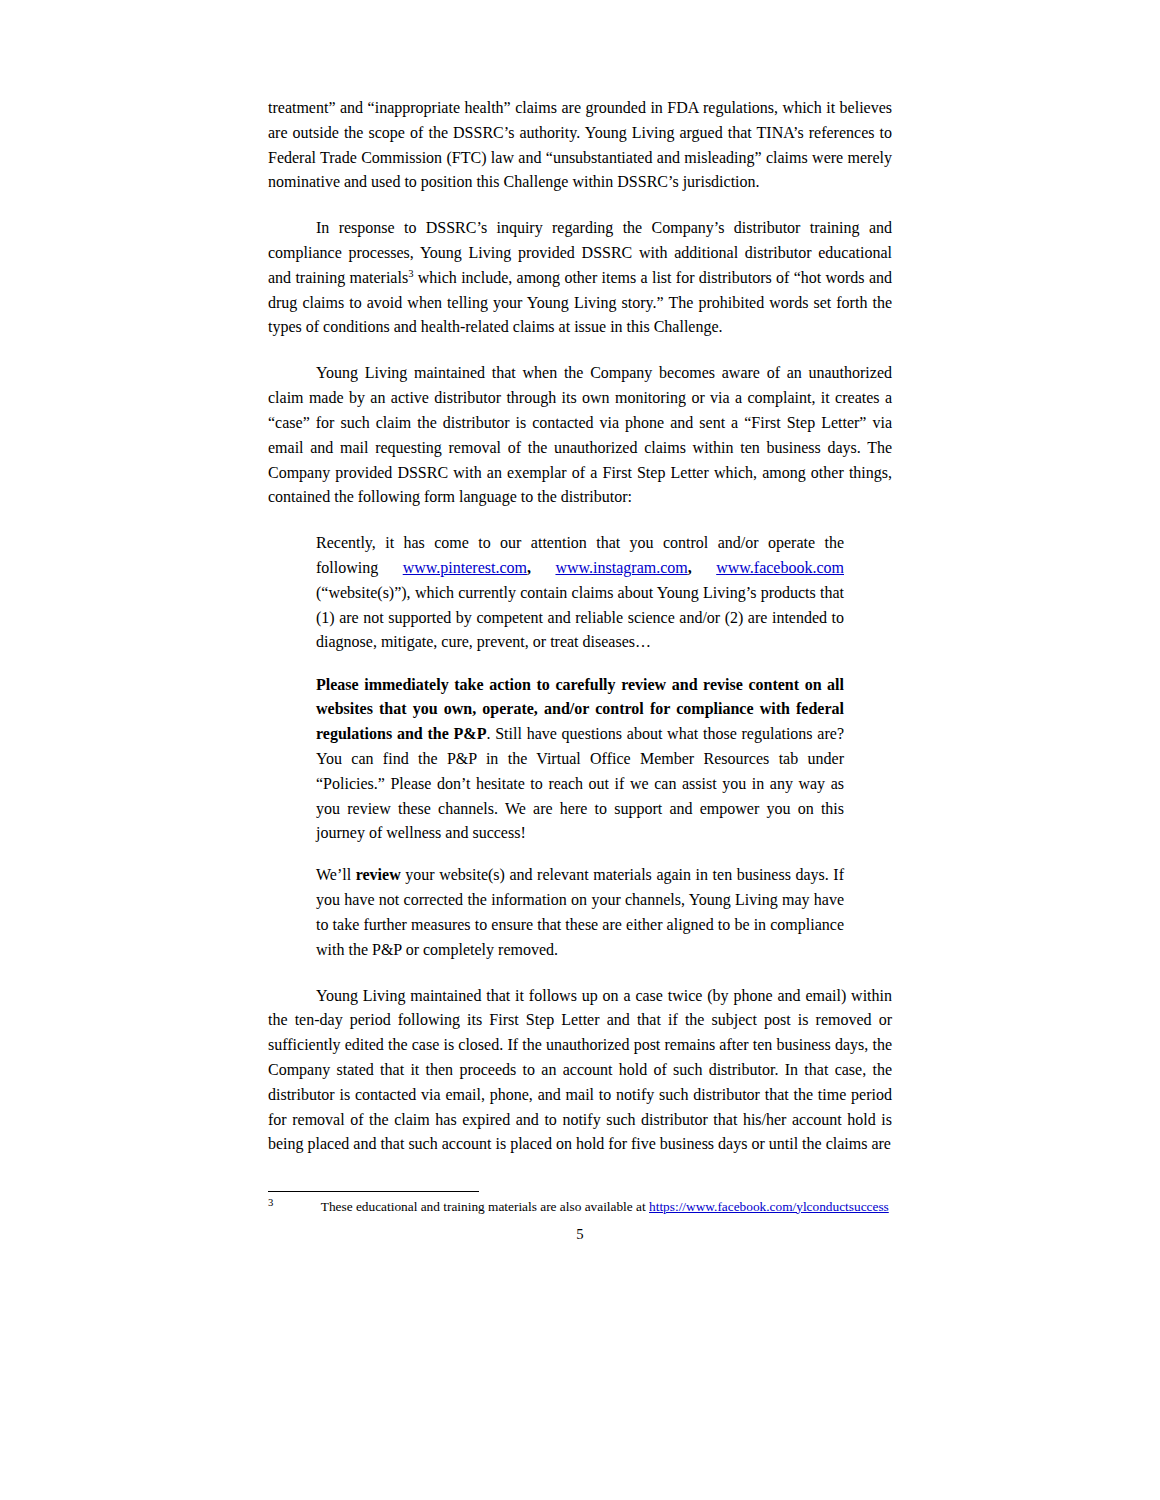treatment” and “inappropriate health” claims are grounded in FDA regulations, which it believes are outside the scope of the DSSRC’s authority. Young Living argued that TINA’s references to Federal Trade Commission (FTC) law and “unsubstantiated and misleading” claims were merely nominative and used to position this Challenge within DSSRC’s jurisdiction.
In response to DSSRC’s inquiry regarding the Company’s distributor training and compliance processes, Young Living provided DSSRC with additional distributor educational and training materials3 which include, among other items a list for distributors of “hot words and drug claims to avoid when telling your Young Living story.” The prohibited words set forth the types of conditions and health-related claims at issue in this Challenge.
Young Living maintained that when the Company becomes aware of an unauthorized claim made by an active distributor through its own monitoring or via a complaint, it creates a “case” for such claim the distributor is contacted via phone and sent a “First Step Letter” via email and mail requesting removal of the unauthorized claims within ten business days. The Company provided DSSRC with an exemplar of a First Step Letter which, among other things, contained the following form language to the distributor:
Recently, it has come to our attention that you control and/or operate the following www.pinterest.com, www.instagram.com, www.facebook.com (“website(s)”), which currently contain claims about Young Living’s products that (1) are not supported by competent and reliable science and/or (2) are intended to diagnose, mitigate, cure, prevent, or treat diseases…
Please immediately take action to carefully review and revise content on all websites that you own, operate, and/or control for compliance with federal regulations and the P&P. Still have questions about what those regulations are? You can find the P&P in the Virtual Office Member Resources tab under “Policies.” Please don’t hesitate to reach out if we can assist you in any way as you review these channels. We are here to support and empower you on this journey of wellness and success!
We’ll review your website(s) and relevant materials again in ten business days. If you have not corrected the information on your channels, Young Living may have to take further measures to ensure that these are either aligned to be in compliance with the P&P or completely removed.
Young Living maintained that it follows up on a case twice (by phone and email) within the ten-day period following its First Step Letter and that if the subject post is removed or sufficiently edited the case is closed. If the unauthorized post remains after ten business days, the Company stated that it then proceeds to an account hold of such distributor. In that case, the distributor is contacted via email, phone, and mail to notify such distributor that the time period for removal of the claim has expired and to notify such distributor that his/her account hold is being placed and that such account is placed on hold for five business days or until the claims are
3
These educational and training materials are also available at https://www.facebook.com/ylconductsuccess
5